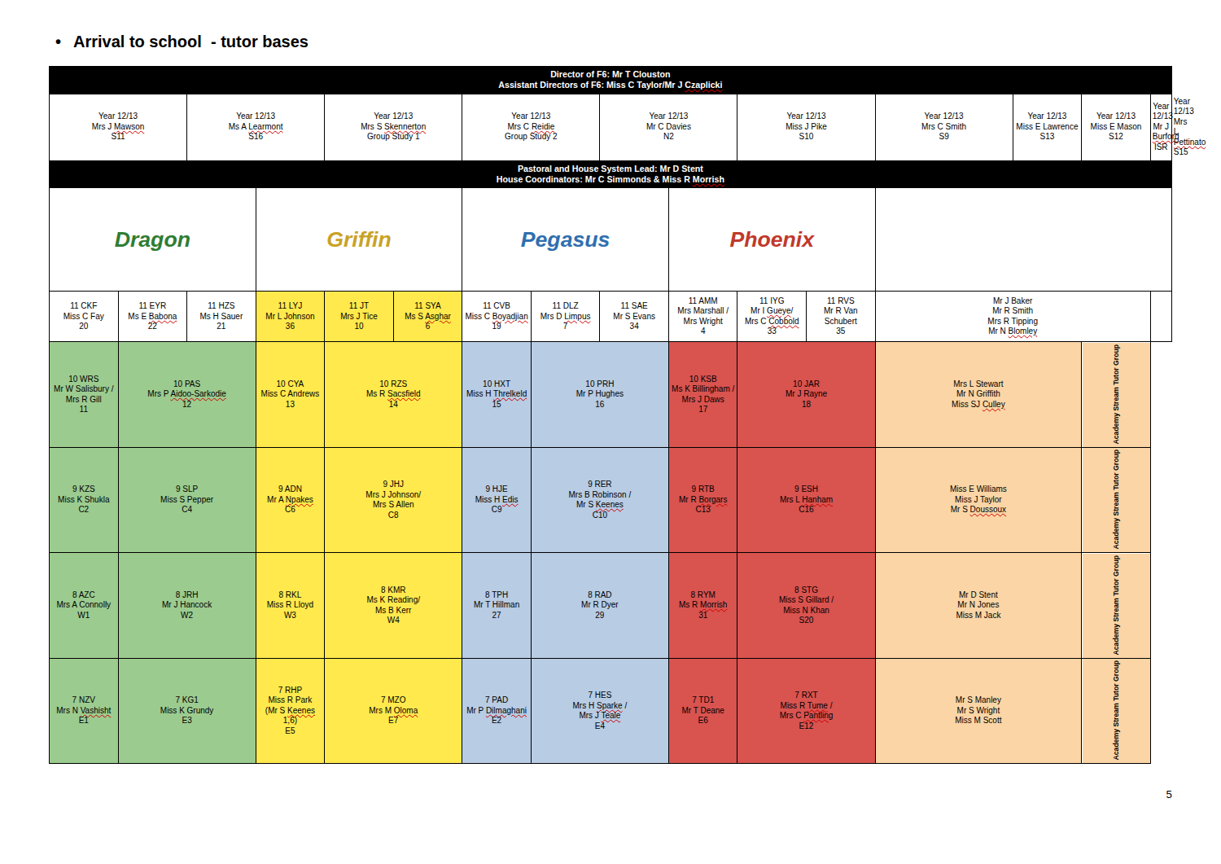Arrival to school - tutor bases
| Director of F6: Mr T Clouston Assistant Directors of F6: Miss C Taylor/Mr J Czaplicki |
| Year 12/13 Mrs J Mawson S11 | Year 12/13 Ms A Learmont S16 | Year 12/13 Mrs S Skennerton Group Study 1 | Year 12/13 Mrs C Reidie Group Study 2 | Year 12/13 Mr C Davies N2 | Year 12/13 Miss J Pike S10 | Year 12/13 Mrs C Smith S9 | Year 12/13 Miss E Lawrence S13 | Year 12/13 Miss E Mason S12 | Year 12/13 Mr J Burford ISR | Year 12/13 Mrs L Pettinato S15 |
| Pastoral and House System Lead: Mr D Stent House Coordinators: Mr C Simmonds & Miss R Morrish |
| Dragon | Griffin | Pegasus | Phoenix | |
| 11 CKF Miss C Fay 20 | 11 EYR Ms E Babona 22 | 11 HZS Ms H Sauer 21 | 11 LYJ Mr L Johnson 36 | 11 JT Mrs J Tice 10 | 11 SYA Ms S Asghar 6 | 11 CVB Miss C Boyadjian 19 | 11 DLZ Mrs D Limpus 7 | 11 SAE Mr S Evans 34 | 11 AMM Mrs Marshall / Mrs Wright 4 | 11 IYG Mr I Gueye / Mrs C Cobbold 33 | 11 RVS Mr R Van Schubert 35 | Mr J Baker Mr R Smith Mrs R Tipping Mr N Blomley | |
| 10 WRS Mr W Salisbury / Mrs R Gill 11 | 10 PAS Mrs P Aidoo-Sarkodie 12 | 10 CYA Miss C Andrews 13 | 10 RZS Ms R Sacsfield 14 | 10 HXT Miss H Threlkeld 15 | 10 PRH Mr P Hughes 16 | 10 KSB Ms K Billingham / Mrs J Daws 17 | 10 JAR Mr J Rayne 18 | Mrs L Stewart Mr N Griffith Miss SJ Culley | Academy Stream Tutor Group |
| 9 KZS Miss K Shukla C2 | 9 SLP Miss S Pepper C4 | 9 ADN Mr A Npakes C6 | 9 JHJ Mrs J Johnson/ Mrs S Allen C8 | 9 HJE Miss H Edis C9 | 9 RER Mrs B Robinson / Mr S Keenes C10 | 9 RTB Mr R Borgars C13 | 9 ESH Mrs L Hanham C16 | Miss E Williams Miss J Taylor Mr S Doussoux | Academy Stream Tutor Group |
| 8 AZC Mrs A Connolly W1 | 8 JRH Mr J Hancock W2 | 8 RKL Miss R Lloyd W3 | 8 KMR Ms K Reading/ Ms B Kerr W4 | 8 TPH Mr T Hillman 27 | 8 RAD Mr R Dyer 29 | 8 RYM Ms R Morrish 31 | 8 STG Miss S Gillard / Miss N Khan S20 | Mr D Stent Mr N Jones Miss M Jack | Academy Stream Tutor Group |
| 7 NZV Mrs N Vashisht E1 | 7 KG1 Miss K Grundy E3 | 7 RHP Miss R Park (Mr S Keenes 1,6) E5 | 7 MZO Mrs M Oloma E7 | 7 PAD Mr P Dilmaghani E2 | 7 HES Mrs H Sparke / Mrs J Teale E4 | 7 TD1 Mr T Deane E6 | 7 RXT Miss R Tume / Mrs C Pantling E12 | Mr S Manley Mr S Wright Miss M Scott | Academy Stream Tutor Group |
5